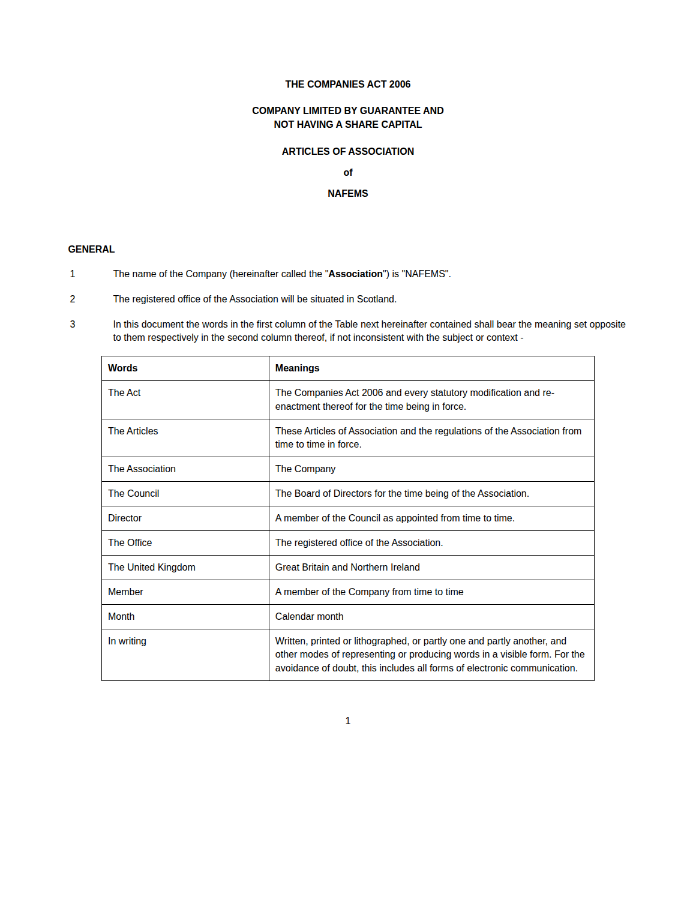THE COMPANIES ACT 2006
COMPANY LIMITED BY GUARANTEE AND
NOT HAVING A SHARE CAPITAL
ARTICLES OF ASSOCIATION
of
NAFEMS
GENERAL
1
The name of the Company (hereinafter called the "Association") is "NAFEMS".
2
The registered office of the Association will be situated in Scotland.
3
In this document the words in the first column of the Table next hereinafter contained shall bear the meaning set opposite to them respectively in the second column thereof, if not inconsistent with the subject or context -
| Words | Meanings |
| --- | --- |
| The Act | The Companies Act 2006 and every statutory modification and re-enactment thereof for the time being in force. |
| The Articles | These Articles of Association and the regulations of the Association from time to time in force. |
| The Association | The Company |
| The Council | The Board of Directors for the time being of the Association. |
| Director | A member of the Council as appointed from time to time. |
| The Office | The registered office of the Association. |
| The United Kingdom | Great Britain and Northern Ireland |
| Member | A member of the Company from time to time |
| Month | Calendar month |
| In writing | Written, printed or lithographed, or partly one and partly another, and other modes of representing or producing words in a visible form. For the avoidance of doubt, this includes all forms of electronic communication. |
1